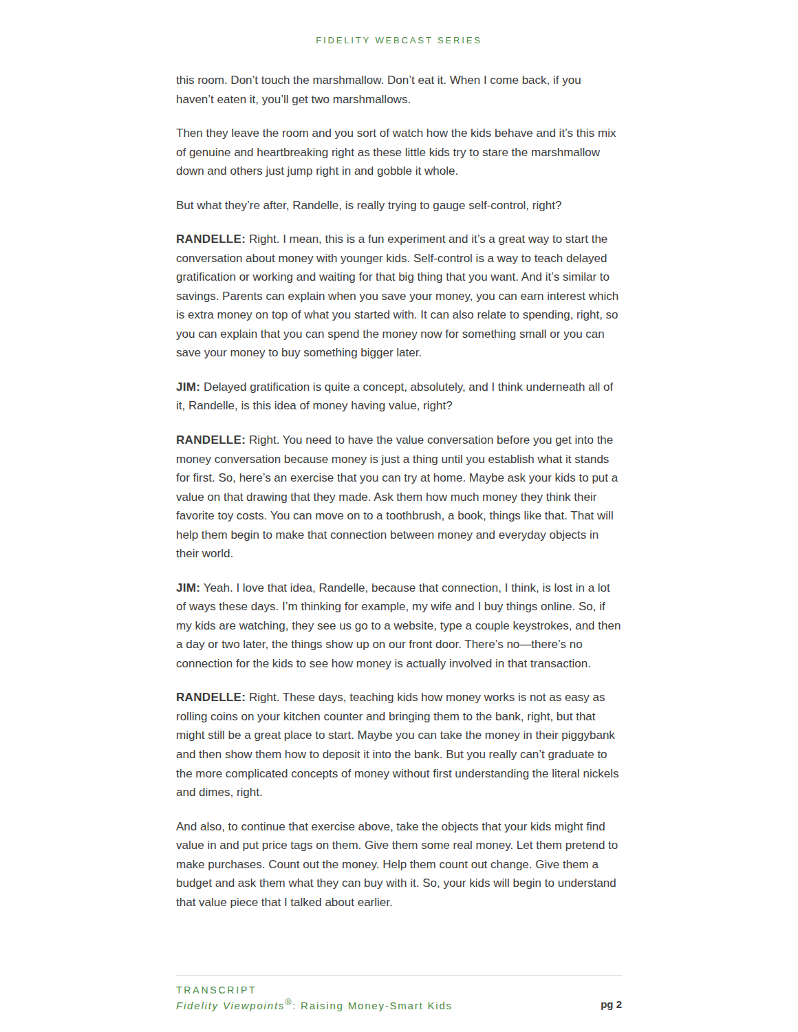Fidelity Webcast Series
this room. Don’t touch the marshmallow. Don’t eat it. When I come back, if you haven’t eaten it, you’ll get two marshmallows.
Then they leave the room and you sort of watch how the kids behave and it’s this mix of genuine and heartbreaking right as these little kids try to stare the marshmallow down and others just jump right in and gobble it whole.
But what they’re after, Randelle, is really trying to gauge self-control, right?
RANDELLE: Right. I mean, this is a fun experiment and it’s a great way to start the conversation about money with younger kids. Self-control is a way to teach delayed gratification or working and waiting for that big thing that you want. And it’s similar to savings. Parents can explain when you save your money, you can earn interest which is extra money on top of what you started with. It can also relate to spending, right, so you can explain that you can spend the money now for something small or you can save your money to buy something bigger later.
JIM: Delayed gratification is quite a concept, absolutely, and I think underneath all of it, Randelle, is this idea of money having value, right?
RANDELLE: Right. You need to have the value conversation before you get into the money conversation because money is just a thing until you establish what it stands for first. So, here’s an exercise that you can try at home. Maybe ask your kids to put a value on that drawing that they made. Ask them how much money they think their favorite toy costs. You can move on to a toothbrush, a book, things like that. That will help them begin to make that connection between money and everyday objects in their world.
JIM: Yeah. I love that idea, Randelle, because that connection, I think, is lost in a lot of ways these days. I’m thinking for example, my wife and I buy things online. So, if my kids are watching, they see us go to a website, type a couple keystrokes, and then a day or two later, the things show up on our front door. There’s no—there’s no connection for the kids to see how money is actually involved in that transaction.
RANDELLE: Right. These days, teaching kids how money works is not as easy as rolling coins on your kitchen counter and bringing them to the bank, right, but that might still be a great place to start. Maybe you can take the money in their piggybank and then show them how to deposit it into the bank. But you really can’t graduate to the more complicated concepts of money without first understanding the literal nickels and dimes, right.
And also, to continue that exercise above, take the objects that your kids might find value in and put price tags on them. Give them some real money. Let them pretend to make purchases. Count out the money. Help them count out change. Give them a budget and ask them what they can buy with it. So, your kids will begin to understand that value piece that I talked about earlier.
Transcript
Fidelity Viewpoints®: Raising Money-Smart Kids
pg 2